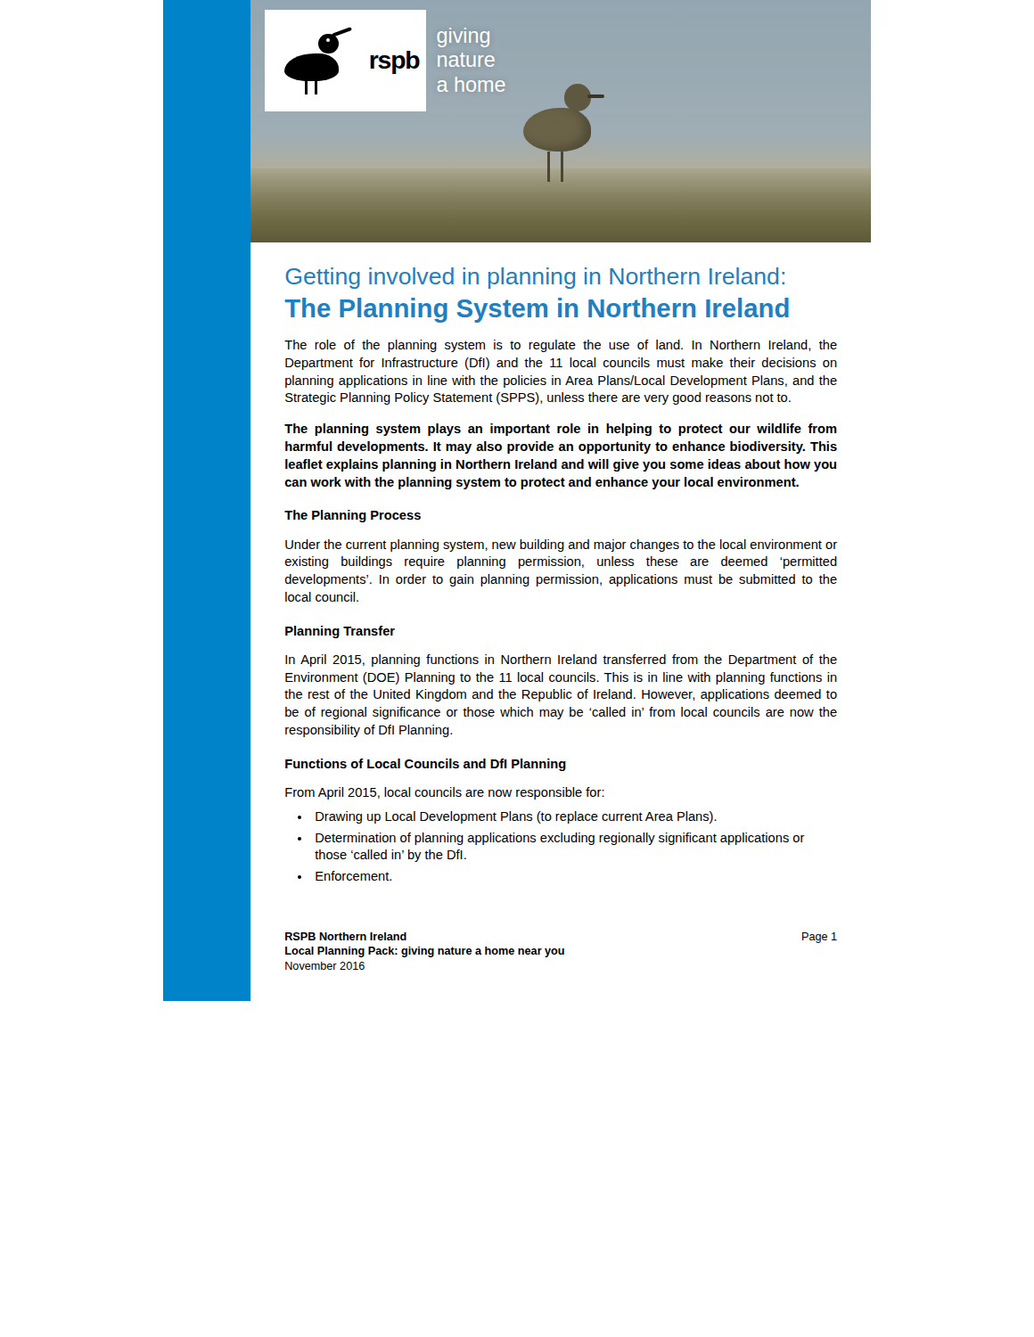rspb
giving
nature
a home
Getting involved in planning in Northern Ireland: The Planning System in Northern Ireland
The role of the planning system is to regulate the use of land. In Northern Ireland, the Department for Infrastructure (DfI) and the 11 local councils must make their decisions on planning applications in line with the policies in Area Plans/Local Development Plans, and the Strategic Planning Policy Statement (SPPS), unless there are very good reasons not to.
The planning system plays an important role in helping to protect our wildlife from harmful developments. It may also provide an opportunity to enhance biodiversity. This leaflet explains planning in Northern Ireland and will give you some ideas about how you can work with the planning system to protect and enhance your local environment.
The Planning Process
Under the current planning system, new building and major changes to the local environment or existing buildings require planning permission, unless these are deemed ‘permitted developments’. In order to gain planning permission, applications must be submitted to the local council.
Planning Transfer
In April 2015, planning functions in Northern Ireland transferred from the Department of the Environment (DOE) Planning to the 11 local councils. This is in line with planning functions in the rest of the United Kingdom and the Republic of Ireland. However, applications deemed to be of regional significance or those which may be ‘called in’ from local councils are now the responsibility of DfI Planning.
Functions of Local Councils and DfI Planning
From April 2015, local councils are now responsible for:
Drawing up Local Development Plans (to replace current Area Plans).
Determination of planning applications excluding regionally significant applications or those ‘called in’ by the DfI.
Enforcement.
RSPB Northern Ireland
Local Planning Pack: giving nature a home near you November 2016
Page 1